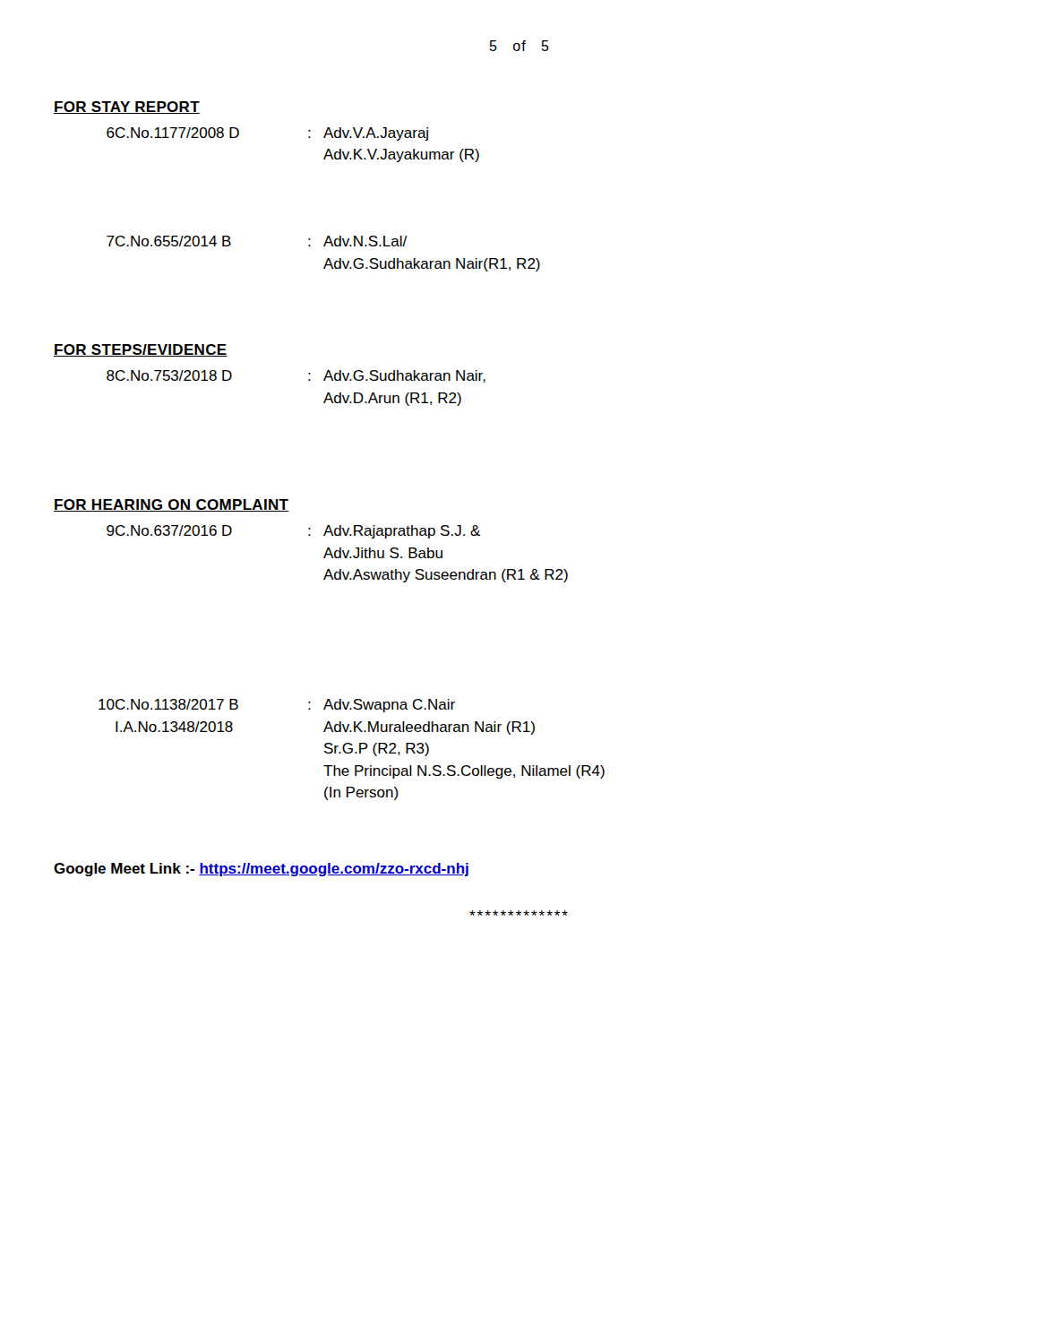5 of 5
FOR STAY REPORT
| 6 | C.No.1177/2008 D | : | Adv.V.A.Jayaraj Adv.K.V.Jayakumar (R) |
| 7 | C.No.655/2014 B | : | Adv.N.S.Lal/ Adv.G.Sudhakaran Nair(R1, R2) |
FOR STEPS/EVIDENCE
| 8 | C.No.753/2018 D | : | Adv.G.Sudhakaran Nair, Adv.D.Arun (R1, R2) |
FOR HEARING ON COMPLAINT
| 9 | C.No.637/2016 D | : | Adv.Rajaprathap S.J. & Adv.Jithu S. Babu Adv.Aswathy Suseendran (R1 & R2) |
| 10 | C.No.1138/2017 B I.A.No.1348/2018 | : | Adv.Swapna C.Nair Adv.K.Muraleedharan Nair (R1) Sr.G.P (R2, R3) The Principal N.S.S.College, Nilamel (R4) (In Person) |
Google Meet Link :- https://meet.google.com/zzo-rxcd-nhj
*************